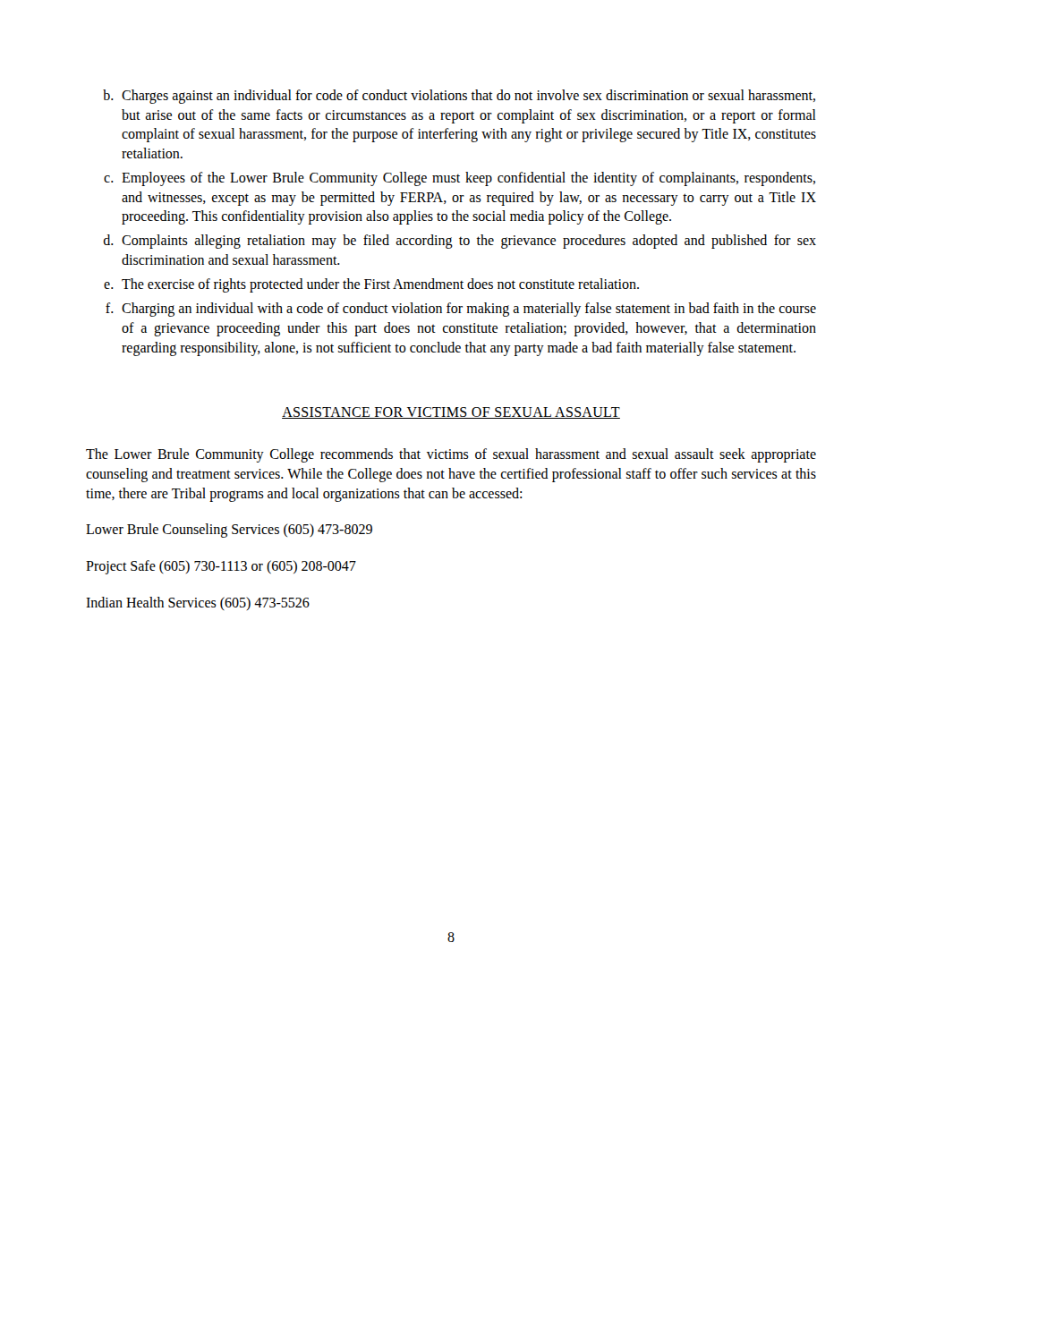Charges against an individual for code of conduct violations that do not involve sex discrimination or sexual harassment, but arise out of the same facts or circumstances as a report or complaint of sex discrimination, or a report or formal complaint of sexual harassment, for the purpose of interfering with any right or privilege secured by Title IX, constitutes retaliation.
Employees of the Lower Brule Community College must keep confidential the identity of complainants, respondents, and witnesses, except as may be permitted by FERPA, or as required by law, or as necessary to carry out a Title IX proceeding. This confidentiality provision also applies to the social media policy of the College.
Complaints alleging retaliation may be filed according to the grievance procedures adopted and published for sex discrimination and sexual harassment.
The exercise of rights protected under the First Amendment does not constitute retaliation.
Charging an individual with a code of conduct violation for making a materially false statement in bad faith in the course of a grievance proceeding under this part does not constitute retaliation; provided, however, that a determination regarding responsibility, alone, is not sufficient to conclude that any party made a bad faith materially false statement.
ASSISTANCE FOR VICTIMS OF SEXUAL ASSAULT
The Lower Brule Community College recommends that victims of sexual harassment and sexual assault seek appropriate counseling and treatment services. While the College does not have the certified professional staff to offer such services at this time, there are Tribal programs and local organizations that can be accessed:
Lower Brule Counseling Services (605) 473-8029
Project Safe (605) 730-1113 or (605) 208-0047
Indian Health Services (605) 473-5526
8